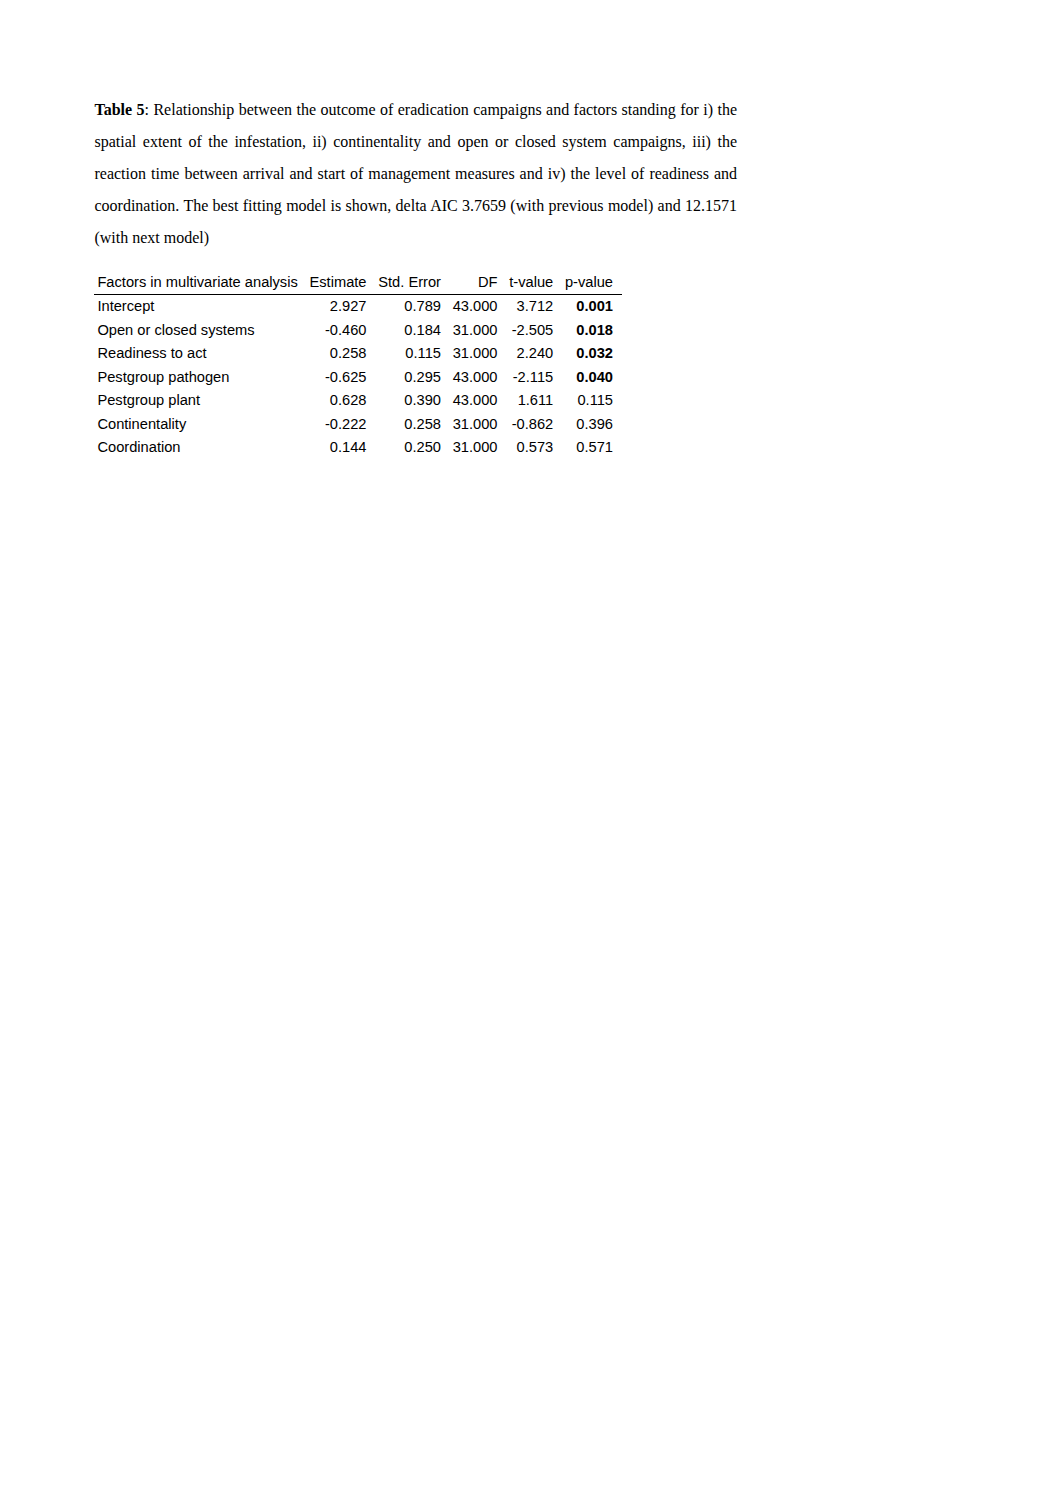Table 5: Relationship between the outcome of eradication campaigns and factors standing for i) the spatial extent of the infestation, ii) continentality and open or closed system campaigns, iii) the reaction time between arrival and start of management measures and iv) the level of readiness and coordination. The best fitting model is shown, delta AIC 3.7659 (with previous model) and 12.1571 (with next model)
| Factors in multivariate analysis | Estimate | Std. Error | DF | t-value | p-value |
| --- | --- | --- | --- | --- | --- |
| Intercept | 2.927 | 0.789 | 43.000 | 3.712 | 0.001 |
| Open or closed systems | -0.460 | 0.184 | 31.000 | -2.505 | 0.018 |
| Readiness to act | 0.258 | 0.115 | 31.000 | 2.240 | 0.032 |
| Pestgroup pathogen | -0.625 | 0.295 | 43.000 | -2.115 | 0.040 |
| Pestgroup plant | 0.628 | 0.390 | 43.000 | 1.611 | 0.115 |
| Continentality | -0.222 | 0.258 | 31.000 | -0.862 | 0.396 |
| Coordination | 0.144 | 0.250 | 31.000 | 0.573 | 0.571 |